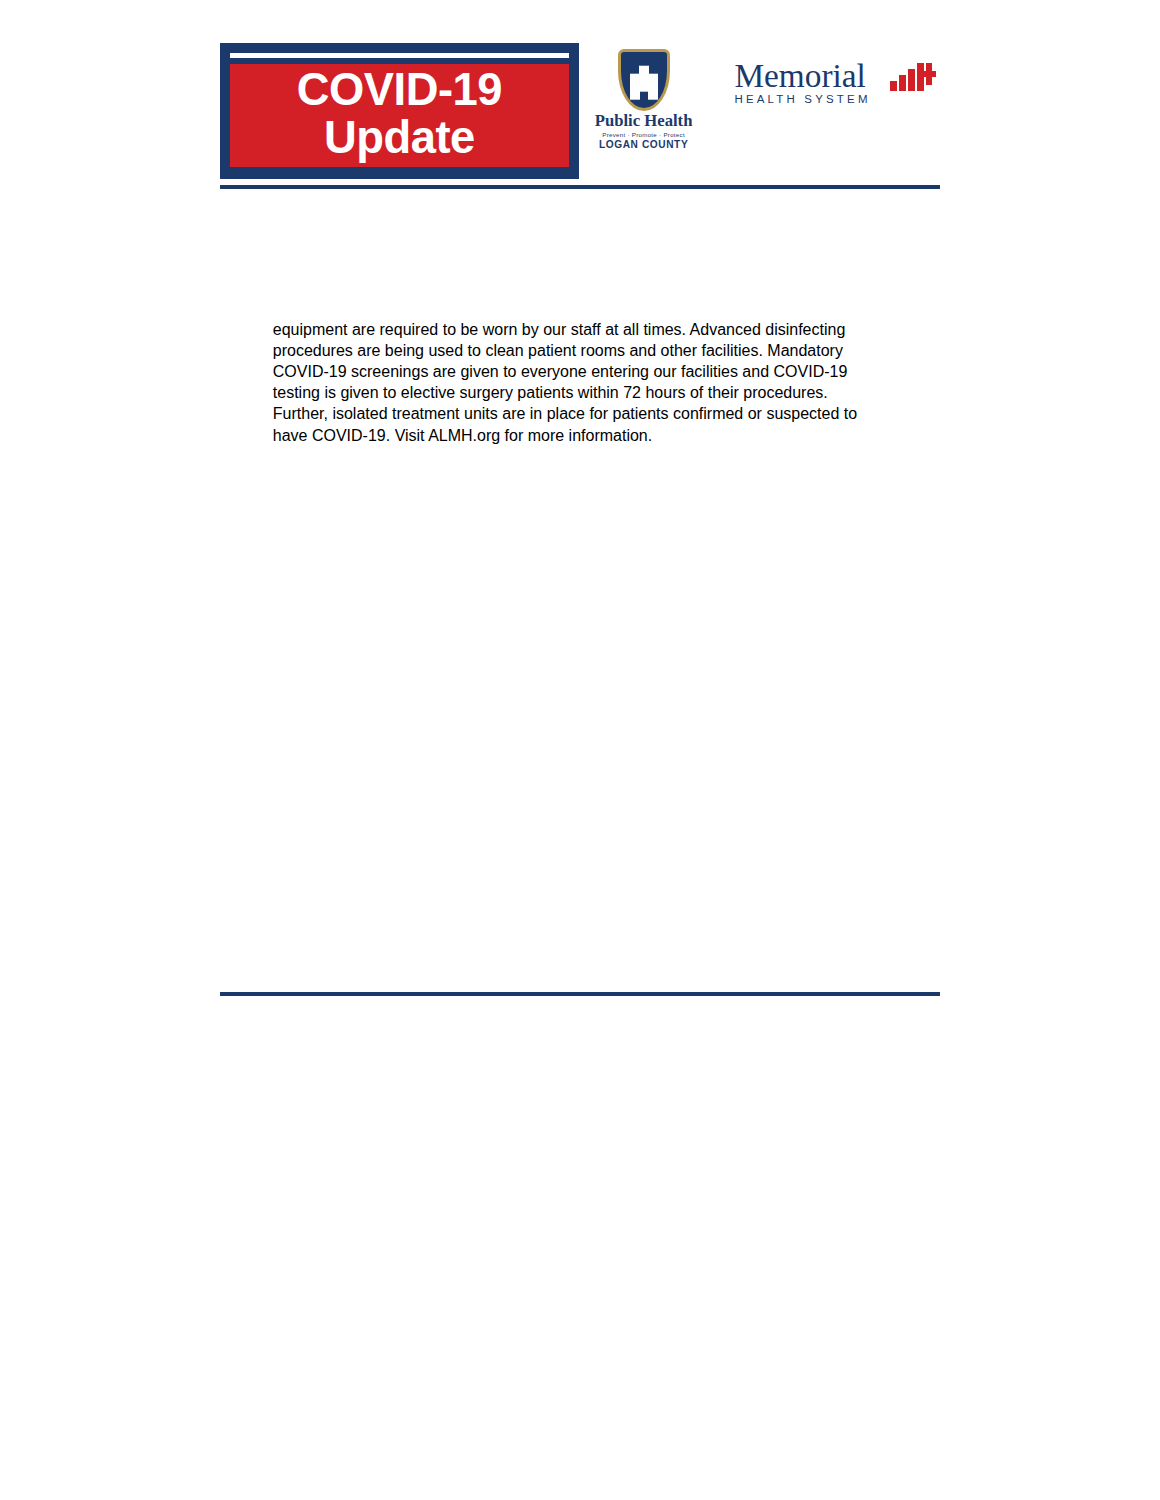COVID-19 Update
Public Health
Prevent · Promote · Protect
LOGAN COUNTY
Memorial
HEALTH SYSTEM
equipment are required to be worn by our staff at all times. Advanced disinfecting procedures are being used to clean patient rooms and other facilities. Mandatory COVID-19 screenings are given to everyone entering our facilities and COVID-19 testing is given to elective surgery patients within 72 hours of their procedures. Further, isolated treatment units are in place for patients confirmed or suspected to have COVID-19. Visit ALMH.org for more information.